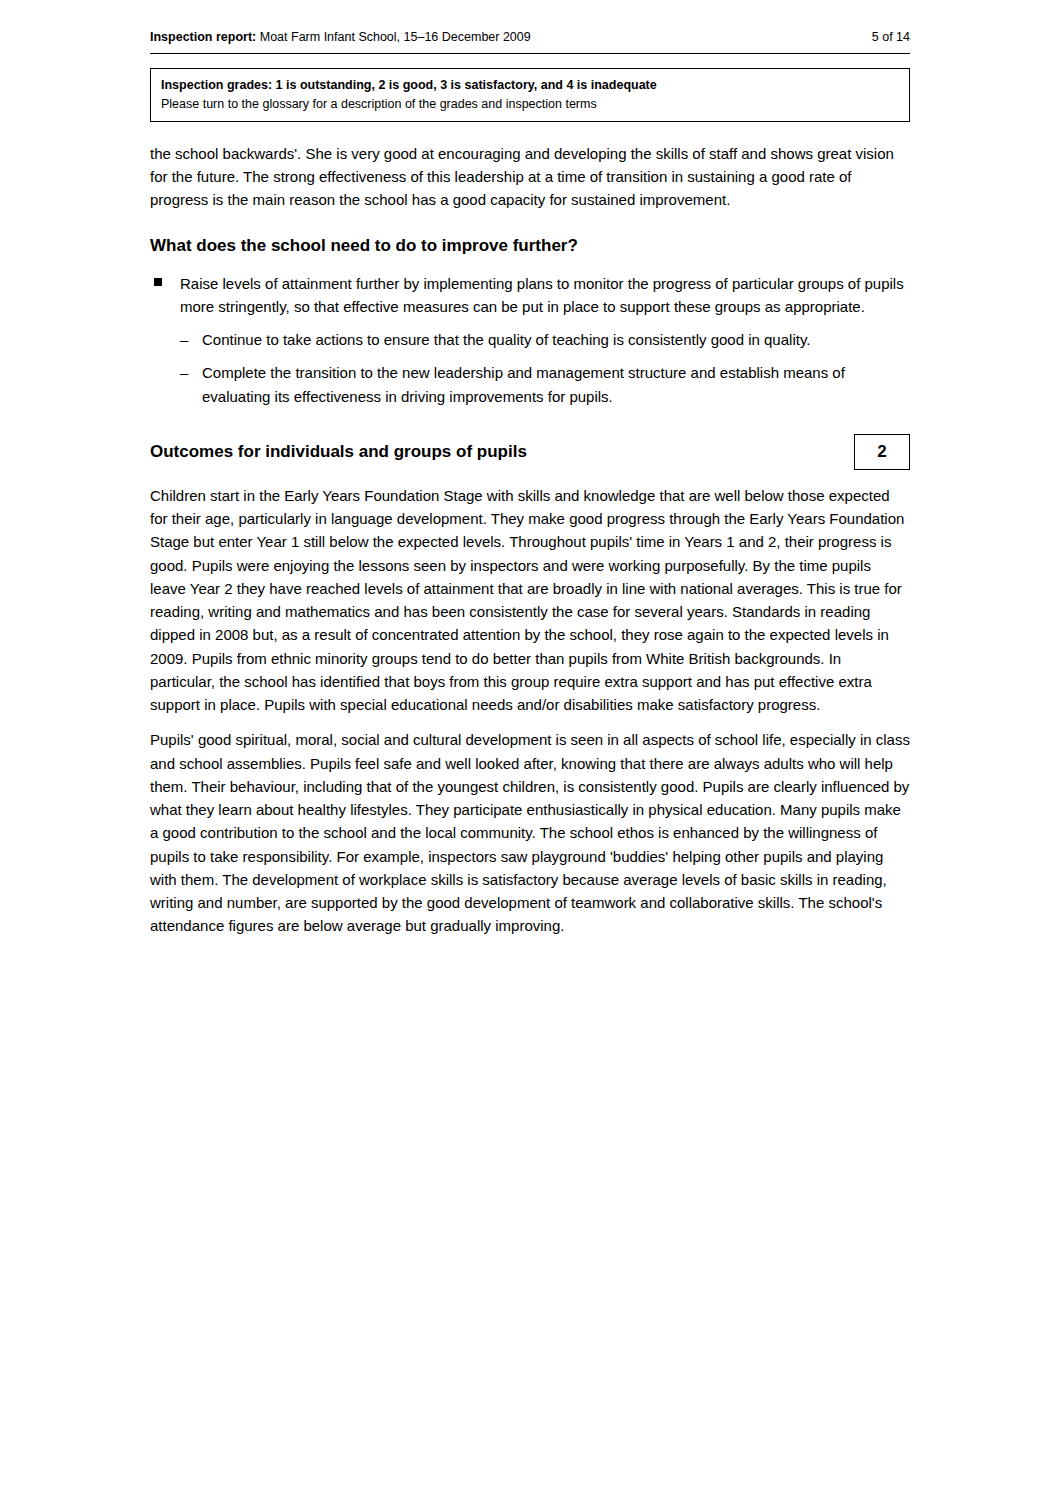Inspection report: Moat Farm Infant School, 15–16 December 2009
5 of 14
Inspection grades: 1 is outstanding, 2 is good, 3 is satisfactory, and 4 is inadequate
Please turn to the glossary for a description of the grades and inspection terms
the school backwards'. She is very good at encouraging and developing the skills of staff and shows great vision for the future. The strong effectiveness of this leadership at a time of transition in sustaining a good rate of progress is the main reason the school has a good capacity for sustained improvement.
What does the school need to do to improve further?
Raise levels of attainment further by implementing plans to monitor the progress of particular groups of pupils more stringently, so that effective measures can be put in place to support these groups as appropriate.
Continue to take actions to ensure that the quality of teaching is consistently good in quality.
Complete the transition to the new leadership and management structure and establish means of evaluating its effectiveness in driving improvements for pupils.
Outcomes for individuals and groups of pupils
2
Children start in the Early Years Foundation Stage with skills and knowledge that are well below those expected for their age, particularly in language development. They make good progress through the Early Years Foundation Stage but enter Year 1 still below the expected levels. Throughout pupils' time in Years 1 and 2, their progress is good. Pupils were enjoying the lessons seen by inspectors and were working purposefully. By the time pupils leave Year 2 they have reached levels of attainment that are broadly in line with national averages. This is true for reading, writing and mathematics and has been consistently the case for several years. Standards in reading dipped in 2008 but, as a result of concentrated attention by the school, they rose again to the expected levels in 2009. Pupils from ethnic minority groups tend to do better than pupils from White British backgrounds. In particular, the school has identified that boys from this group require extra support and has put effective extra support in place. Pupils with special educational needs and/or disabilities make satisfactory progress.
Pupils' good spiritual, moral, social and cultural development is seen in all aspects of school life, especially in class and school assemblies. Pupils feel safe and well looked after, knowing that there are always adults who will help them. Their behaviour, including that of the youngest children, is consistently good. Pupils are clearly influenced by what they learn about healthy lifestyles. They participate enthusiastically in physical education. Many pupils make a good contribution to the school and the local community. The school ethos is enhanced by the willingness of pupils to take responsibility. For example, inspectors saw playground 'buddies' helping other pupils and playing with them. The development of workplace skills is satisfactory because average levels of basic skills in reading, writing and number, are supported by the good development of teamwork and collaborative skills. The school's attendance figures are below average but gradually improving.